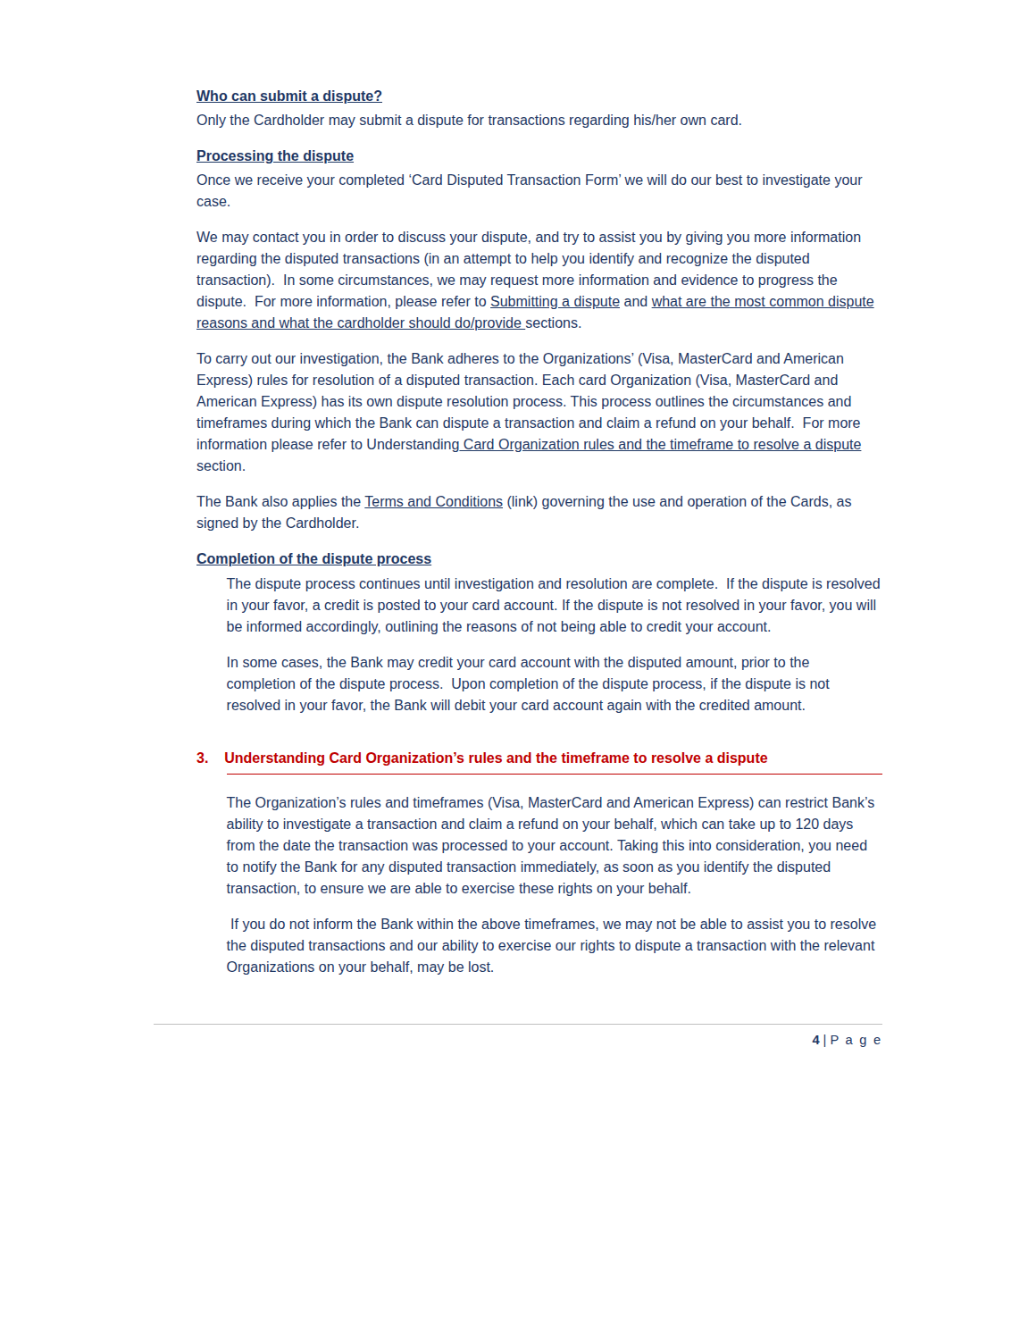Who can submit a dispute?
Only the Cardholder may submit a dispute for transactions regarding his/her own card.
Processing the dispute
Once we receive your completed ‘Card Disputed Transaction Form’ we will do our best to investigate your case.
We may contact you in order to discuss your dispute, and try to assist you by giving you more information regarding the disputed transactions (in an attempt to help you identify and recognize the disputed transaction). In some circumstances, we may request more information and evidence to progress the dispute. For more information, please refer to Submitting a dispute and what are the most common dispute reasons and what the cardholder should do/provide sections.
To carry out our investigation, the Bank adheres to the Organizations’ (Visa, MasterCard and American Express) rules for resolution of a disputed transaction. Each card Organization (Visa, MasterCard and American Express) has its own dispute resolution process. This process outlines the circumstances and timeframes during which the Bank can dispute a transaction and claim a refund on your behalf. For more information please refer to Understanding Card Organization rules and the timeframe to resolve a dispute section.
The Bank also applies the Terms and Conditions (link) governing the use and operation of the Cards, as signed by the Cardholder.
Completion of the dispute process
The dispute process continues until investigation and resolution are complete. If the dispute is resolved in your favor, a credit is posted to your card account. If the dispute is not resolved in your favor, you will be informed accordingly, outlining the reasons of not being able to credit your account.
In some cases, the Bank may credit your card account with the disputed amount, prior to the completion of the dispute process. Upon completion of the dispute process, if the dispute is not resolved in your favor, the Bank will debit your card account again with the credited amount.
3. Understanding Card Organization’s rules and the timeframe to resolve a dispute
The Organization’s rules and timeframes (Visa, MasterCard and American Express) can restrict Bank’s ability to investigate a transaction and claim a refund on your behalf, which can take up to 120 days from the date the transaction was processed to your account. Taking this into consideration, you need to notify the Bank for any disputed transaction immediately, as soon as you identify the disputed transaction, to ensure we are able to exercise these rights on your behalf.
If you do not inform the Bank within the above timeframes, we may not be able to assist you to resolve the disputed transactions and our ability to exercise our rights to dispute a transaction with the relevant Organizations on your behalf, may be lost.
4 | P a g e